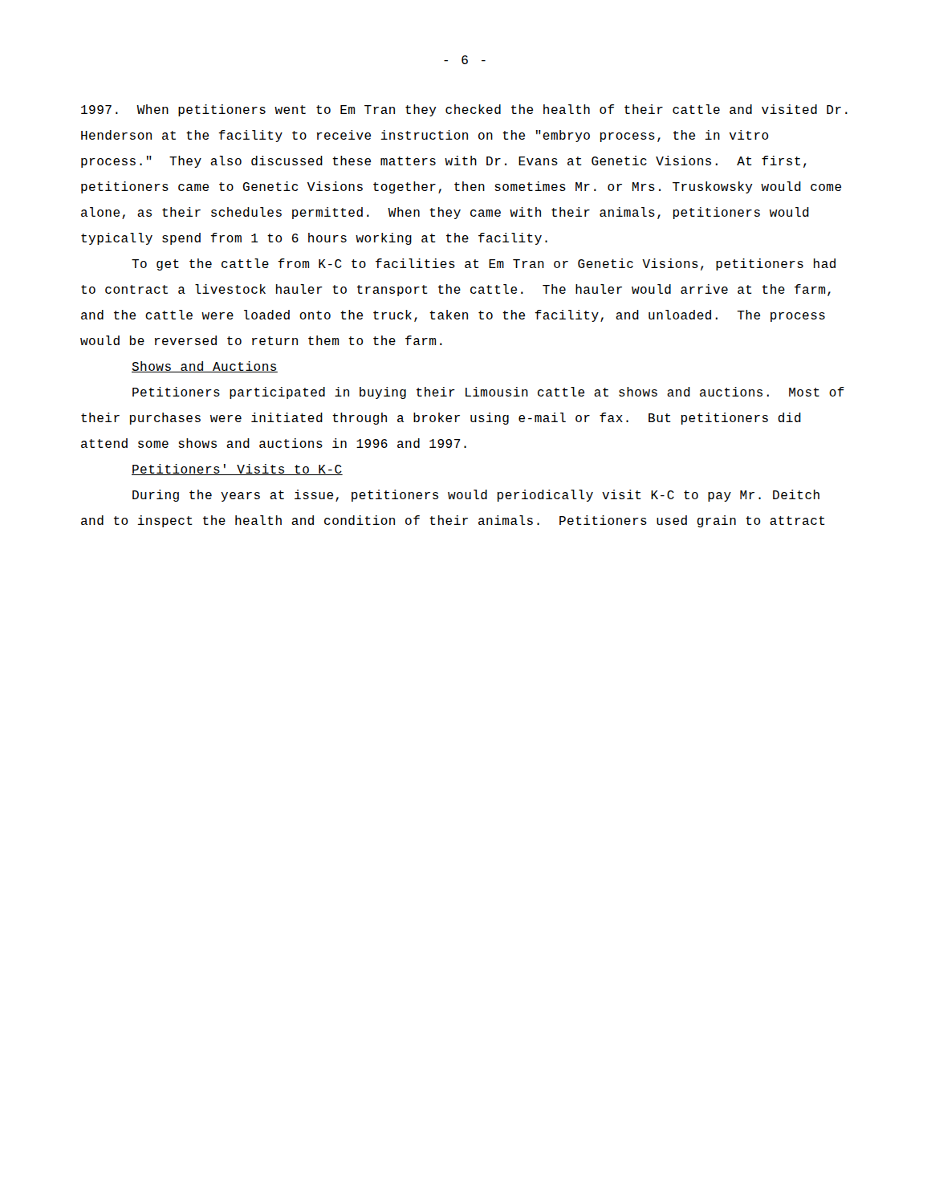- 6 -
1997. When petitioners went to Em Tran they checked the health of their cattle and visited Dr. Henderson at the facility to receive instruction on the "embryo process, the in vitro process." They also discussed these matters with Dr. Evans at Genetic Visions. At first, petitioners came to Genetic Visions together, then sometimes Mr. or Mrs. Truskowsky would come alone, as their schedules permitted. When they came with their animals, petitioners would typically spend from 1 to 6 hours working at the facility.
To get the cattle from K-C to facilities at Em Tran or Genetic Visions, petitioners had to contract a livestock hauler to transport the cattle. The hauler would arrive at the farm, and the cattle were loaded onto the truck, taken to the facility, and unloaded. The process would be reversed to return them to the farm.
Shows and Auctions
Petitioners participated in buying their Limousin cattle at shows and auctions. Most of their purchases were initiated through a broker using e-mail or fax. But petitioners did attend some shows and auctions in 1996 and 1997.
Petitioners' Visits to K-C
During the years at issue, petitioners would periodically visit K-C to pay Mr. Deitch and to inspect the health and condition of their animals. Petitioners used grain to attract